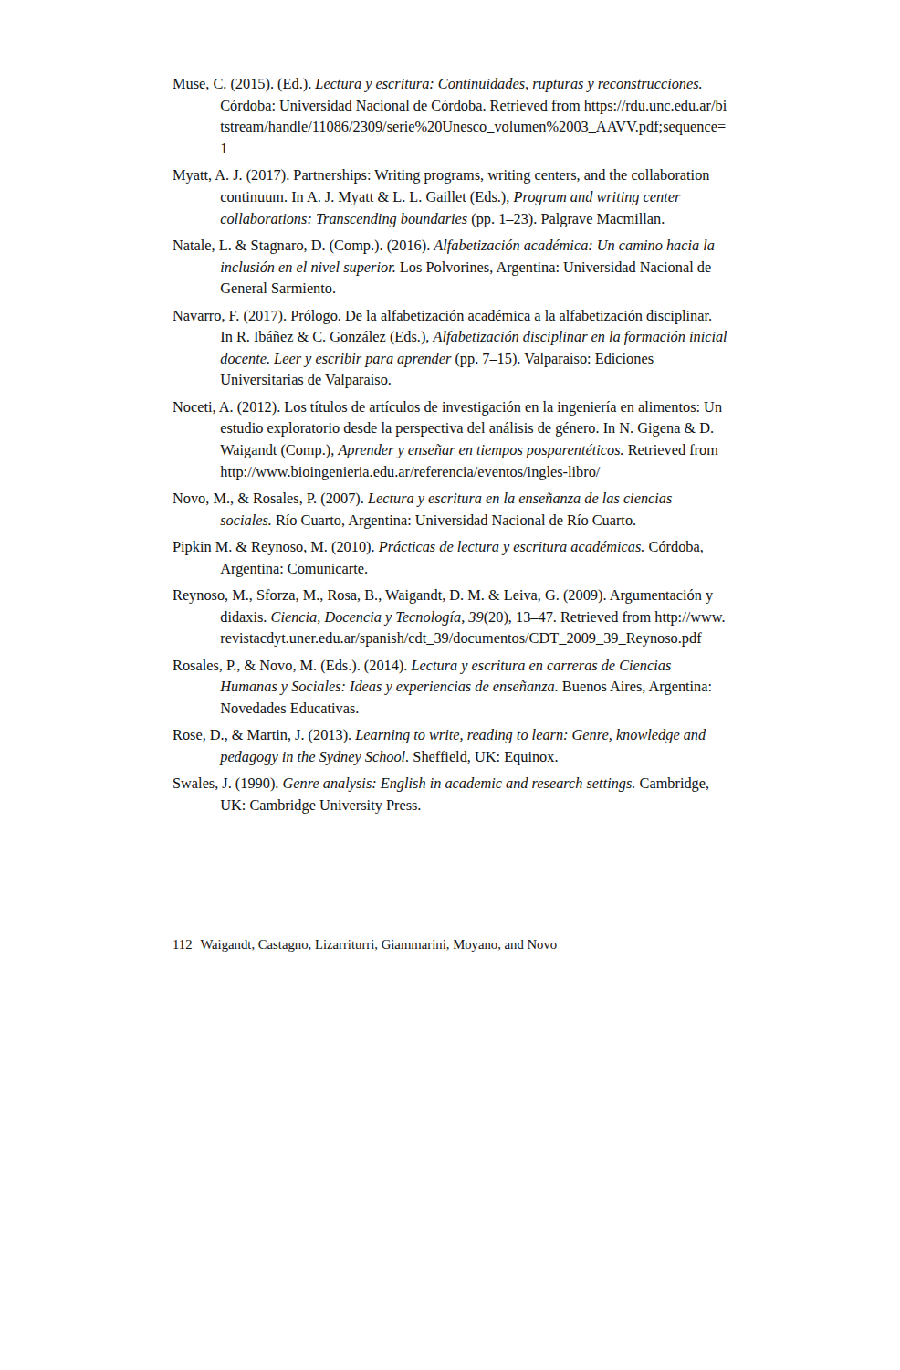Muse, C. (2015). (Ed.). Lectura y escritura: Continuidades, rupturas y reconstrucciones. Córdoba: Universidad Nacional de Córdoba. Retrieved from https://rdu.unc.edu.ar/bitstream/handle/11086/2309/serie%20Unesco_volumen%2003_AAVV.pdf;sequence=1
Myatt, A. J. (2017). Partnerships: Writing programs, writing centers, and the collaboration continuum. In A. J. Myatt & L. L. Gaillet (Eds.), Program and writing center collaborations: Transcending boundaries (pp. 1–23). Palgrave Macmillan.
Natale, L. & Stagnaro, D. (Comp.). (2016). Alfabetización académica: Un camino hacia la inclusión en el nivel superior. Los Polvorines, Argentina: Universidad Nacional de General Sarmiento.
Navarro, F. (2017). Prólogo. De la alfabetización académica a la alfabetización disciplinar. In R. Ibáñez & C. González (Eds.), Alfabetización disciplinar en la formación inicial docente. Leer y escribir para aprender (pp. 7–15). Valparaíso: Ediciones Universitarias de Valparaíso.
Noceti, A. (2012). Los títulos de artículos de investigación en la ingeniería en alimentos: Un estudio exploratorio desde la perspectiva del análisis de género. In N. Gigena & D. Waigandt (Comp.), Aprender y enseñar en tiempos posparentéticos. Retrieved from http://www.bioingenieria.edu.ar/referencia/eventos/ingles-libro/
Novo, M., & Rosales, P. (2007). Lectura y escritura en la enseñanza de las ciencias sociales. Río Cuarto, Argentina: Universidad Nacional de Río Cuarto.
Pipkin M. & Reynoso, M. (2010). Prácticas de lectura y escritura académicas. Córdoba, Argentina: Comunicarte.
Reynoso, M., Sforza, M., Rosa, B., Waigandt, D. M. & Leiva, G. (2009). Argumentación y didaxis. Ciencia, Docencia y Tecnología, 39(20), 13–47. Retrieved from http://www.revistacdyt.uner.edu.ar/spanish/cdt_39/documentos/CDT_2009_39_Reynoso.pdf
Rosales, P., & Novo, M. (Eds.). (2014). Lectura y escritura en carreras de Ciencias Humanas y Sociales: Ideas y experiencias de enseñanza. Buenos Aires, Argentina: Novedades Educativas.
Rose, D., & Martin, J. (2013). Learning to write, reading to learn: Genre, knowledge and pedagogy in the Sydney School. Sheffield, UK: Equinox.
Swales, J. (1990). Genre analysis: English in academic and research settings. Cambridge, UK: Cambridge University Press.
112 Waigandt, Castagno, Lizarriturri, Giammarini, Moyano, and Novo